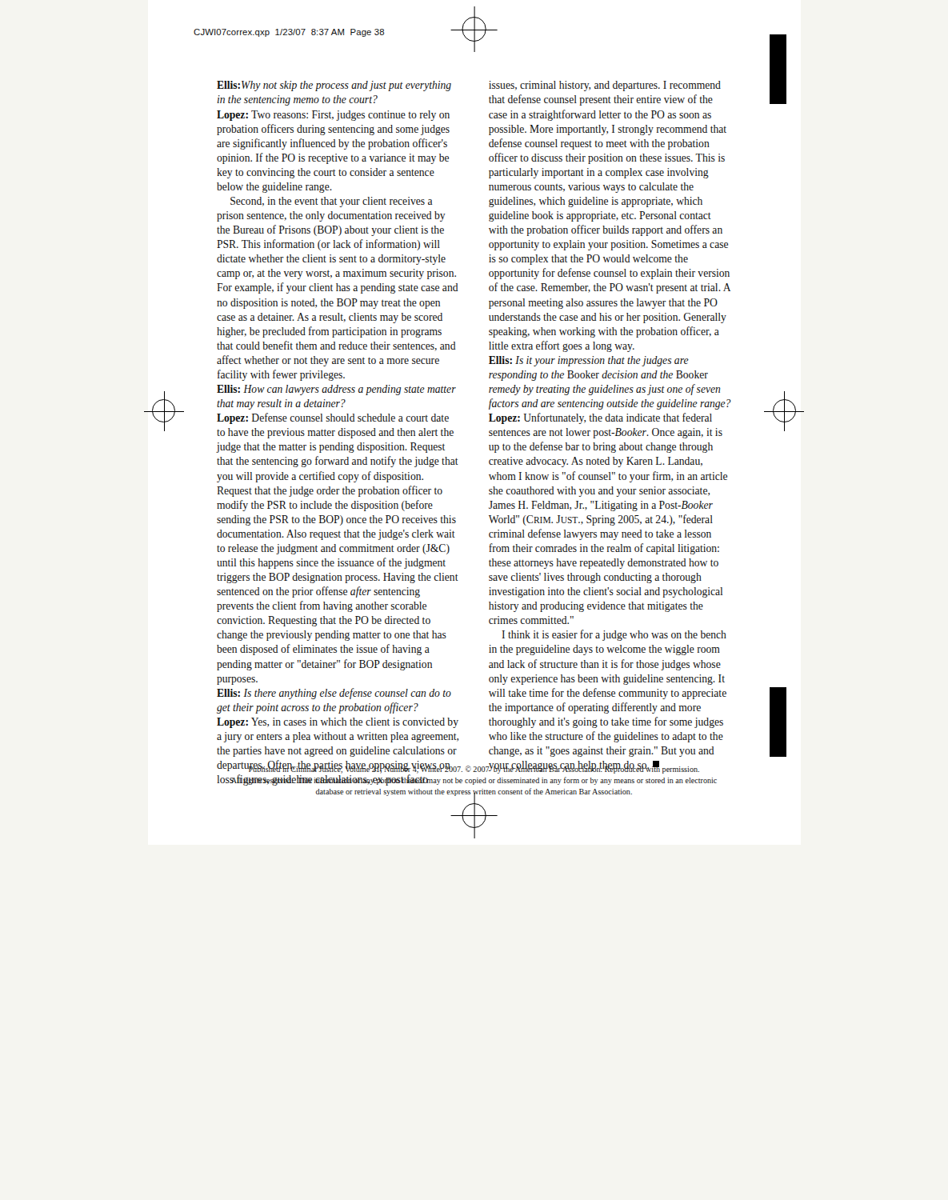CJWI07correx.qxp 1/23/07 8:37 AM Page 38
Ellis: Why not skip the process and just put everything in the sentencing memo to the court?
Lopez: Two reasons: First, judges continue to rely on probation officers during sentencing and some judges are significantly influenced by the probation officer's opinion. If the PO is receptive to a variance it may be key to convincing the court to consider a sentence below the guideline range.
Second, in the event that your client receives a prison sentence, the only documentation received by the Bureau of Prisons (BOP) about your client is the PSR. This information (or lack of information) will dictate whether the client is sent to a dormitory-style camp or, at the very worst, a maximum security prison. For example, if your client has a pending state case and no disposition is noted, the BOP may treat the open case as a detainer. As a result, clients may be scored higher, be precluded from participation in programs that could benefit them and reduce their sentences, and affect whether or not they are sent to a more secure facility with fewer privileges.
Ellis: How can lawyers address a pending state matter that may result in a detainer?
Lopez: Defense counsel should schedule a court date to have the previous matter disposed and then alert the judge that the matter is pending disposition. Request that the sentencing go forward and notify the judge that you will provide a certified copy of disposition. Request that the judge order the probation officer to modify the PSR to include the disposition (before sending the PSR to the BOP) once the PO receives this documentation. Also request that the judge's clerk wait to release the judgment and commitment order (J&C) until this happens since the issuance of the judgment triggers the BOP designation process. Having the client sentenced on the prior offense after sentencing prevents the client from having another scorable conviction. Requesting that the PO be directed to change the previously pending matter to one that has been disposed of eliminates the issue of having a pending matter or "detainer" for BOP designation purposes.
Ellis: Is there anything else defense counsel can do to get their point across to the probation officer?
Lopez: Yes, in cases in which the client is convicted by a jury or enters a plea without a written plea agreement, the parties have not agreed on guideline calculations or departures. Often, the parties have opposing views on loss figures, guideline calculations, ex post facto issues, criminal history, and departures. I recommend that defense counsel present their entire view of the case in a straightforward letter to the PO as soon as possible. More importantly, I strongly recommend that defense counsel request to meet with the probation officer to discuss their position on these issues. This is particularly important in a complex case involving numerous counts, various ways to calculate the guidelines, which guideline is appropriate, which guideline book is appropriate, etc. Personal contact with the probation officer builds rapport and offers an opportunity to explain your position. Sometimes a case is so complex that the PO would welcome the opportunity for defense counsel to explain their version of the case. Remember, the PO wasn't present at trial. A personal meeting also assures the lawyer that the PO understands the case and his or her position. Generally speaking, when working with the probation officer, a little extra effort goes a long way.
Ellis: Is it your impression that the judges are responding to the Booker decision and the Booker remedy by treating the guidelines as just one of seven factors and are sentencing outside the guideline range?
Lopez: Unfortunately, the data indicate that federal sentences are not lower post-Booker. Once again, it is up to the defense bar to bring about change through creative advocacy. As noted by Karen L. Landau, whom I know is "of counsel" to your firm, in an article she coauthored with you and your senior associate, James H. Feldman, Jr., "Litigating in a Post-Booker World" (CRIM. JUST., Spring 2005, at 24.), "federal criminal defense lawyers may need to take a lesson from their comrades in the realm of capital litigation: these attorneys have repeatedly demonstrated how to save clients' lives through conducting a thorough investigation into the client's social and psychological history and producing evidence that mitigates the crimes committed."
I think it is easier for a judge who was on the bench in the preguideline days to welcome the wiggle room and lack of structure than it is for those judges whose only experience has been with guideline sentencing. It will take time for the defense community to appreciate the importance of operating differently and more thoroughly and it's going to take time for some judges who like the structure of the guidelines to adapt to the change, as it "goes against their grain." But you and your colleagues can help them do so.
Published in Ciminal Justice, Volume 21, Number 4, Winter 2007. © 2007 by the American Bar Association. Reproduced with permission.
All rights reserved. This information or any portion thereof may not be copied or disseminated in any form or by any means or stored in an electronic
database or retrieval system without the express written consent of the American Bar Association.